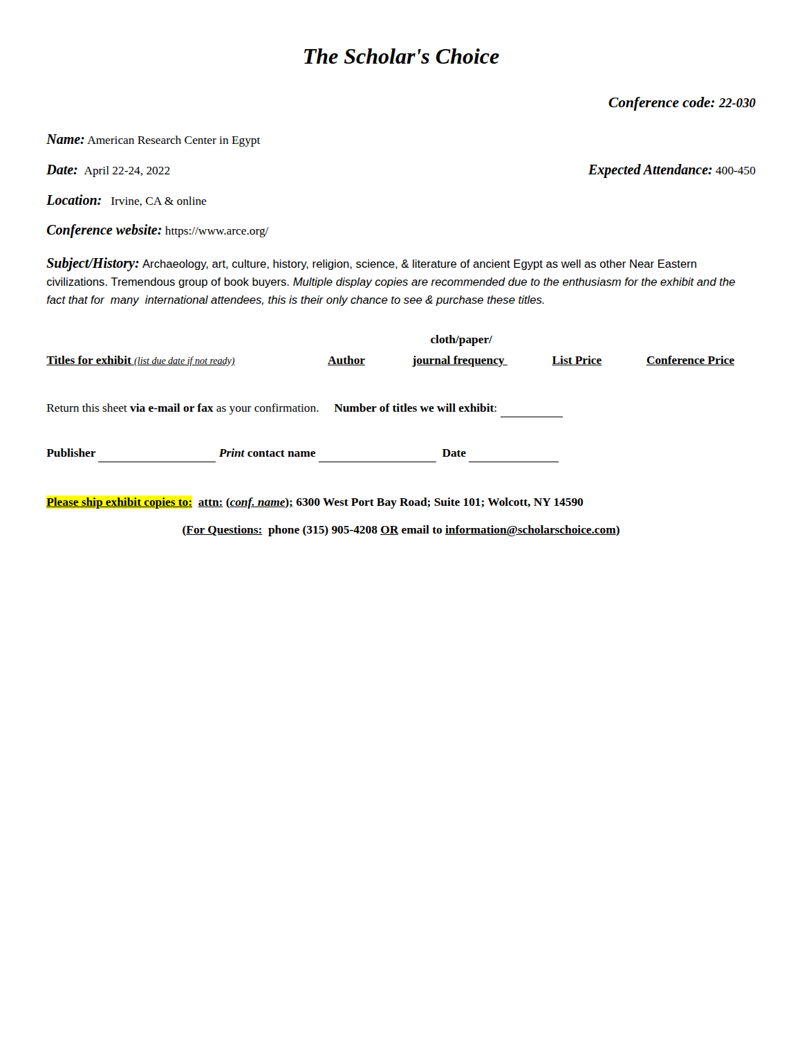The Scholar's Choice
Conference code: 22-030
Name: American Research Center in Egypt
Date: April 22-24, 2022
Expected Attendance: 400-450
Location: Irvine, CA & online
Conference website: https://www.arce.org/
Subject/History: Archaeology, art, culture, history, religion, science, & literature of ancient Egypt as well as other Near Eastern civilizations. Tremendous group of book buyers. Multiple display copies are recommended due to the enthusiasm for the exhibit and the fact that for many international attendees, this is their only chance to see & purchase these titles.
| | cloth/paper/ | |
| Titles for exhibit (list due date if not ready) | Author | journal frequency | List Price | Conference Price |
Return this sheet via e-mail or fax as your confirmation. Number of titles we will exhibit:
Publisher Print contact name Date
Please ship exhibit copies to: attn: (conf. name); 6300 West Port Bay Road; Suite 101; Wolcott, NY 14590
(For Questions: phone (315) 905-4208 OR email to information@scholarschoice.com)